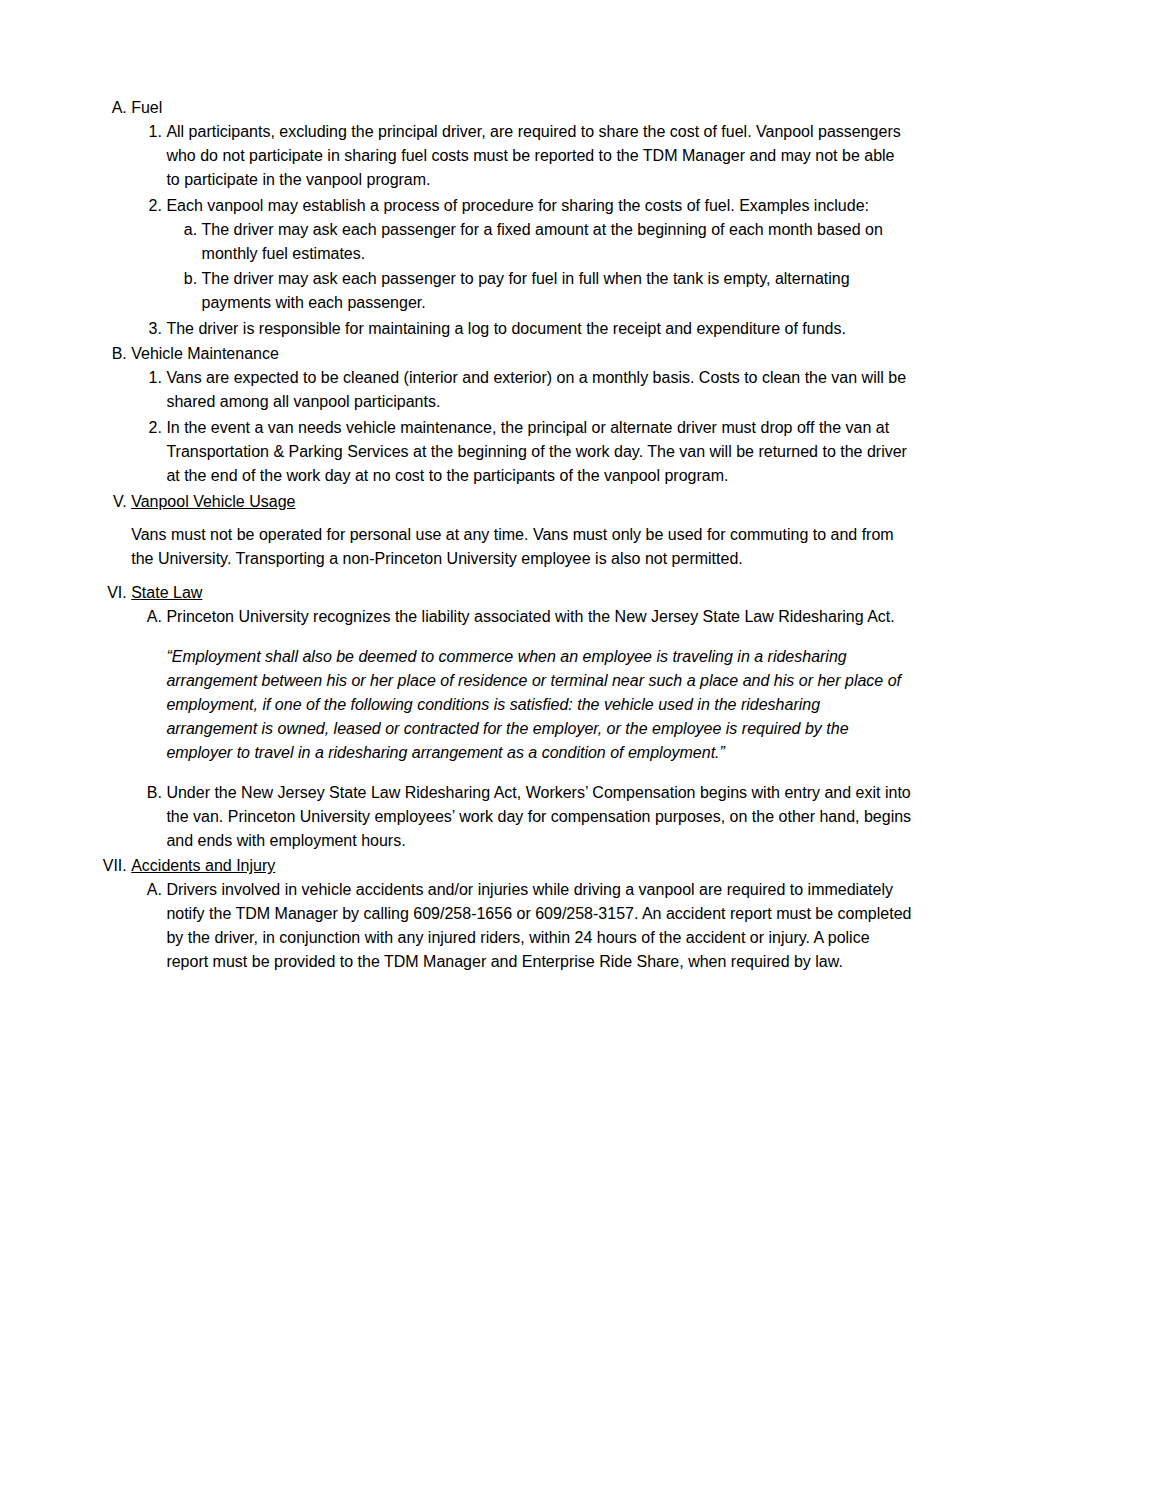Fuel
All participants, excluding the principal driver, are required to share the cost of fuel. Vanpool passengers who do not participate in sharing fuel costs must be reported to the TDM Manager and may not be able to participate in the vanpool program.
Each vanpool may establish a process of procedure for sharing the costs of fuel. Examples include:
The driver may ask each passenger for a fixed amount at the beginning of each month based on monthly fuel estimates.
The driver may ask each passenger to pay for fuel in full when the tank is empty, alternating payments with each passenger.
The driver is responsible for maintaining a log to document the receipt and expenditure of funds.
Vehicle Maintenance
Vans are expected to be cleaned (interior and exterior) on a monthly basis. Costs to clean the van will be shared among all vanpool participants.
In the event a van needs vehicle maintenance, the principal or alternate driver must drop off the van at Transportation & Parking Services at the beginning of the work day. The van will be returned to the driver at the end of the work day at no cost to the participants of the vanpool program.
Vanpool Vehicle Usage
Vans must not be operated for personal use at any time. Vans must only be used for commuting to and from the University. Transporting a non-Princeton University employee is also not permitted.
State Law
Princeton University recognizes the liability associated with the New Jersey State Law Ridesharing Act.
“Employment shall also be deemed to commerce when an employee is traveling in a ridesharing arrangement between his or her place of residence or terminal near such a place and his or her place of employment, if one of the following conditions is satisfied: the vehicle used in the ridesharing arrangement is owned, leased or contracted for the employer, or the employee is required by the employer to travel in a ridesharing arrangement as a condition of employment.”
Under the New Jersey State Law Ridesharing Act, Workers’ Compensation begins with entry and exit into the van. Princeton University employees’ work day for compensation purposes, on the other hand, begins and ends with employment hours.
Accidents and Injury
Drivers involved in vehicle accidents and/or injuries while driving a vanpool are required to immediately notify the TDM Manager by calling 609/258-1656 or 609/258-3157. An accident report must be completed by the driver, in conjunction with any injured riders, within 24 hours of the accident or injury. A police report must be provided to the TDM Manager and Enterprise Ride Share, when required by law.